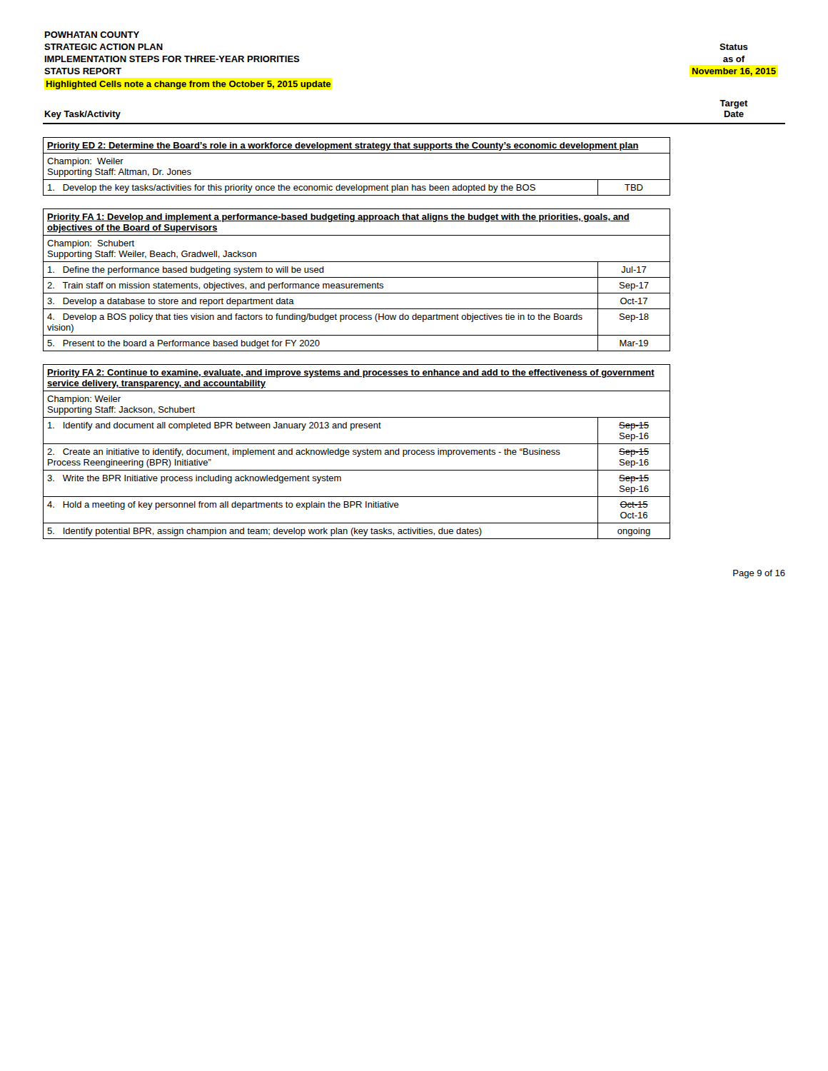| POWHATAN COUNTY | | |
| STRATEGIC ACTION PLAN | Status | |
| IMPLEMENTATION STEPS FOR THREE-YEAR PRIORITIES | as of | |
| STATUS REPORT | November 16, 2015 | |
| Highlighted Cells note a change from the October 5, 2015 update |
| Key Task/Activity | Target Date | |
| Priority ED 2: Determine the Board’s role in a workforce development strategy that supports the County’s economic development plan | |
| Champion: Weiler Supporting Staff: Altman, Dr. Jones | |
| 1. Develop the key tasks/activities for this priority once the economic development plan has been adopted by the BOS | TBD | |
| Priority FA 1: Develop and implement a performance-based budgeting approach that aligns the budget with the priorities, goals, and objectives of the Board of Supervisors | |
| Champion: Schubert Supporting Staff: Weiler, Beach, Gradwell, Jackson | |
| 1. Define the performance based budgeting system to will be used | Jul-17 | |
| 2. Train staff on mission statements, objectives, and performance measurements | Sep-17 | |
| 3. Develop a database to store and report department data | Oct-17 | |
| 4. Develop a BOS policy that ties vision and factors to funding/budget process (How do department objectives tie in to the Boards vision) | Sep-18 | |
| 5. Present to the board a Performance based budget for FY 2020 | Mar-19 | |
| Priority FA 2: Continue to examine, evaluate, and improve systems and processes to enhance and add to the effectiveness of government service delivery, transparency, and accountability | |
| Champion: Weiler Supporting Staff: Jackson, Schubert | |
| 1. Identify and document all completed BPR between January 2013 and present | Sep-15 Sep-16 | |
| 2. Create an initiative to identify, document, implement and acknowledge system and process improvements - the “Business Process Reengineering (BPR) Initiative” | Sep-15 Sep-16 | |
| 3. Write the BPR Initiative process including acknowledgement system | Sep-15 Sep-16 | |
| 4. Hold a meeting of key personnel from all departments to explain the BPR Initiative | Oct-15 Oct-16 | |
| 5. Identify potential BPR, assign champion and team; develop work plan (key tasks, activities, due dates) | ongoing | |
Page 9 of 16